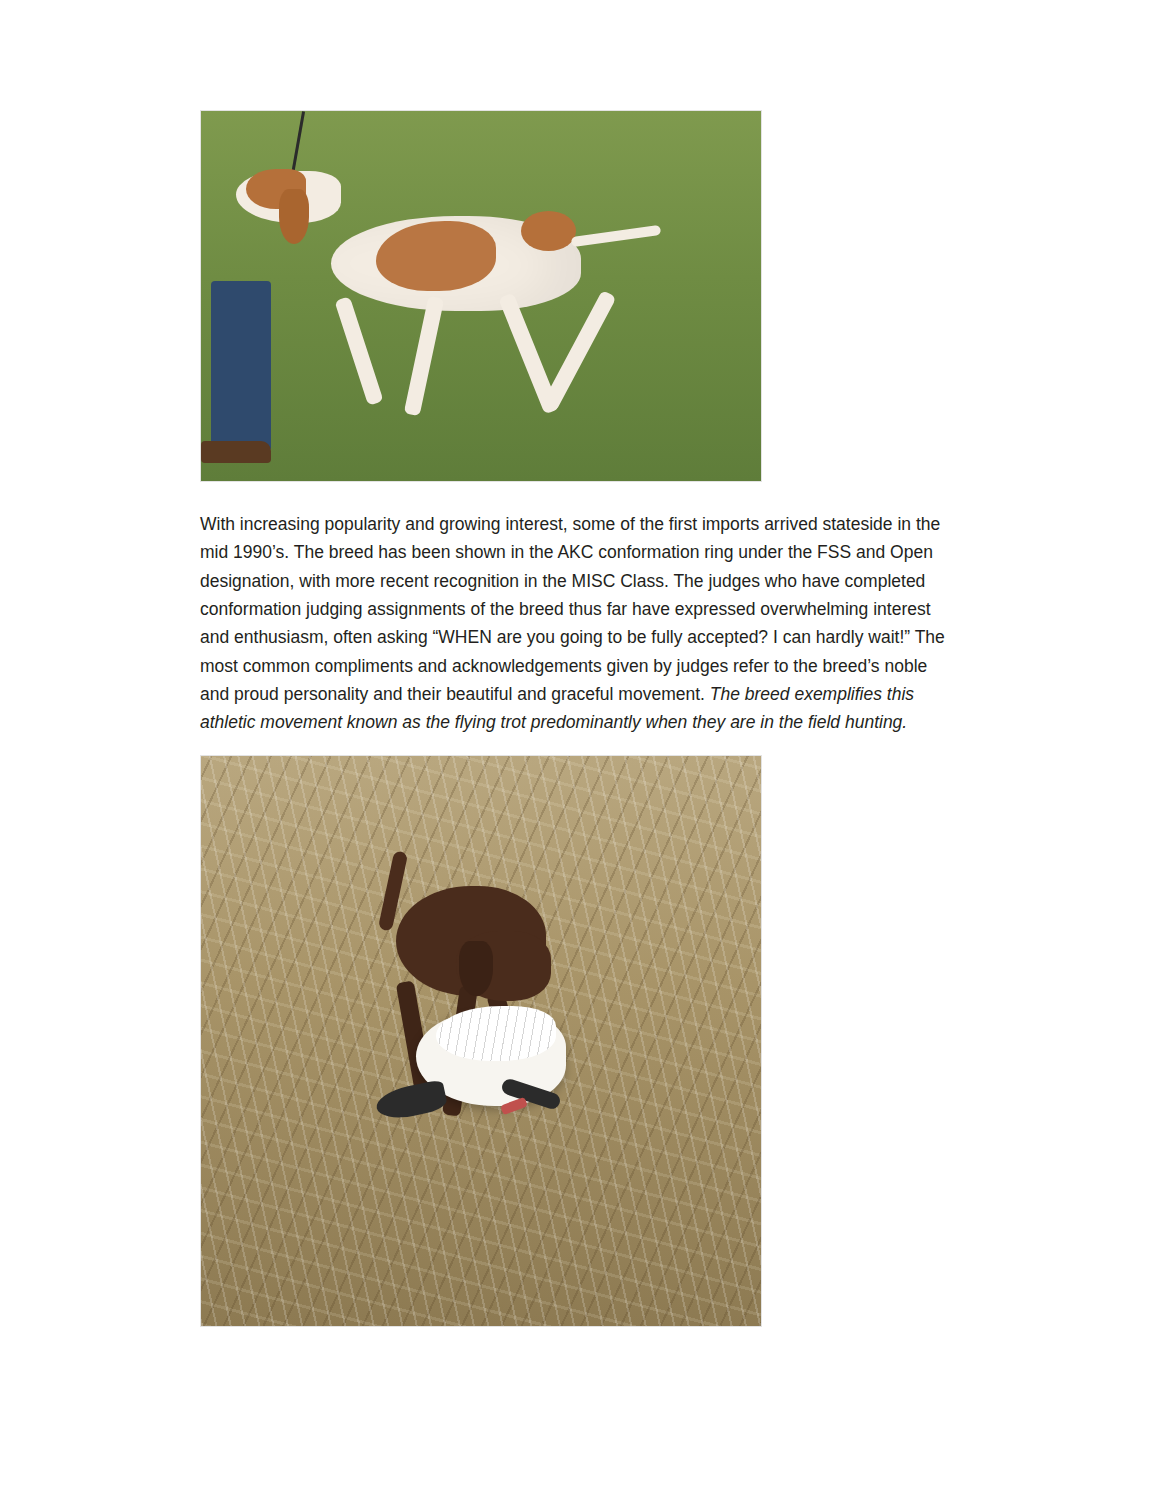With increasing popularity and growing interest, some of the first imports arrived stateside in the mid 1990’s. The breed has been shown in the AKC conformation ring under the FSS and Open designation, with more recent recognition in the MISC Class. The judges who have completed conformation judging assignments of the breed thus far have expressed overwhelming interest and enthusiasm, often asking “WHEN are you going to be fully accepted? I can hardly wait!” The most common compliments and acknowledgements given by judges refer to the breed’s noble and proud personality and their beautiful and graceful movement. The breed exemplifies this athletic movement known as the flying trot predominantly when they are in the field hunting.